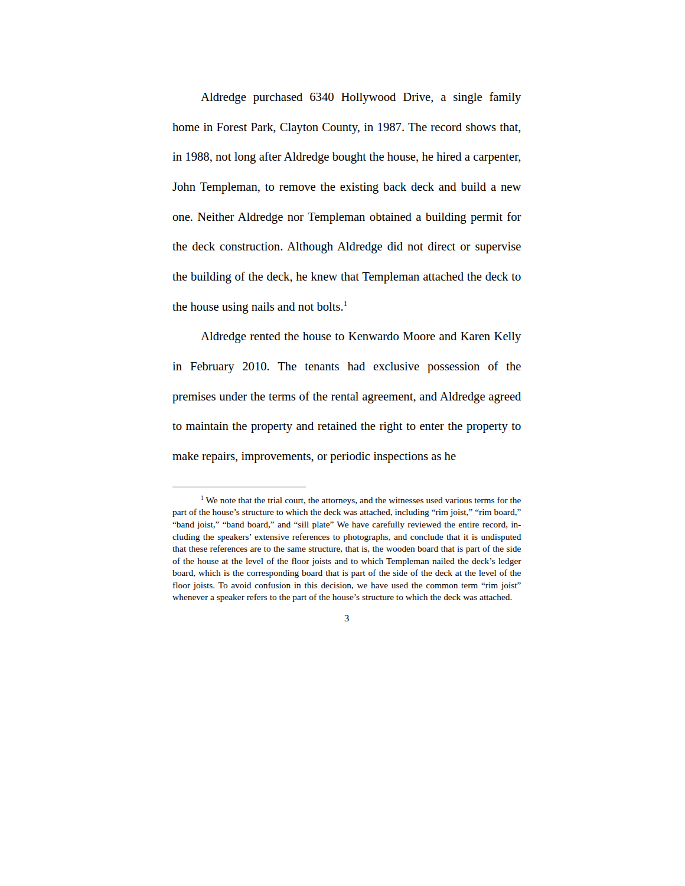Aldredge purchased 6340 Hollywood Drive, a single family home in Forest Park, Clayton County, in 1987. The record shows that, in 1988, not long after Aldredge bought the house, he hired a carpenter, John Templeman, to remove the existing back deck and build a new one. Neither Aldredge nor Templeman obtained a building permit for the deck construction. Although Aldredge did not direct or supervise the building of the deck, he knew that Templeman attached the deck to the house using nails and not bolts.1
Aldredge rented the house to Kenwardo Moore and Karen Kelly in February 2010. The tenants had exclusive possession of the premises under the terms of the rental agreement, and Aldredge agreed to maintain the property and retained the right to enter the property to make repairs, improvements, or periodic inspections as he
1 We note that the trial court, the attorneys, and the witnesses used various terms for the part of the house’s structure to which the deck was attached, including “rim joist,” “rim board,” “band joist,” “band board,” and “sill plate” We have carefully reviewed the entire record, including the speakers’ extensive references to photographs, and conclude that it is undisputed that these references are to the same structure, that is, the wooden board that is part of the side of the house at the level of the floor joists and to which Templeman nailed the deck’s ledger board, which is the corresponding board that is part of the side of the deck at the level of the floor joists. To avoid confusion in this decision, we have used the common term “rim joist” whenever a speaker refers to the part of the house’s structure to which the deck was attached.
3